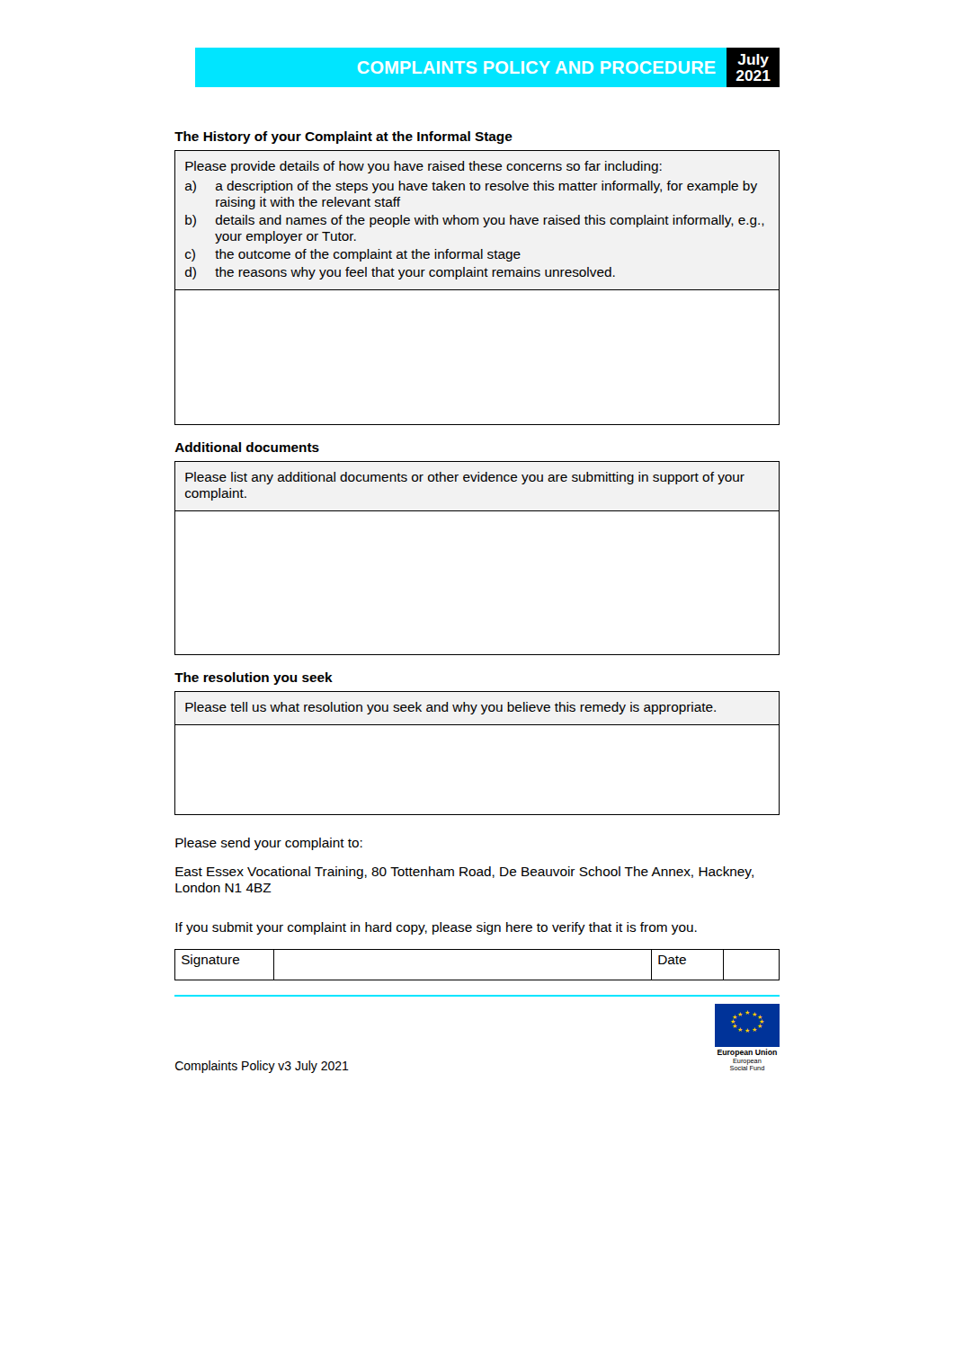COMPLAINTS POLICY AND PROCEDURE
July
2021
The History of your Complaint at the Informal Stage
Please provide details of how you have raised these concerns so far including:
a) a description of the steps you have taken to resolve this matter informally, for example by raising it with the relevant staff
b) details and names of the people with whom you have raised this complaint informally, e.g., your employer or Tutor.
c) the outcome of the complaint at the informal stage
d) the reasons why you feel that your complaint remains unresolved.
Additional documents
Please list any additional documents or other evidence you are submitting in support of your complaint.
The resolution you seek
Please tell us what resolution you seek and why you believe this remedy is appropriate.
Please send your complaint to:
East Essex Vocational Training, 80 Tottenham Road, De Beauvoir School The Annex, Hackney, London N1 4BZ
If you submit your complaint in hard copy, please sign here to verify that it is from you.
| Signature | | Date | |
Complaints Policy v3 July 2021
★ ★ ★ ★ ★ ★ ★ ★ ★ ★ ★ ★
European UnionEuropean
Social Fund